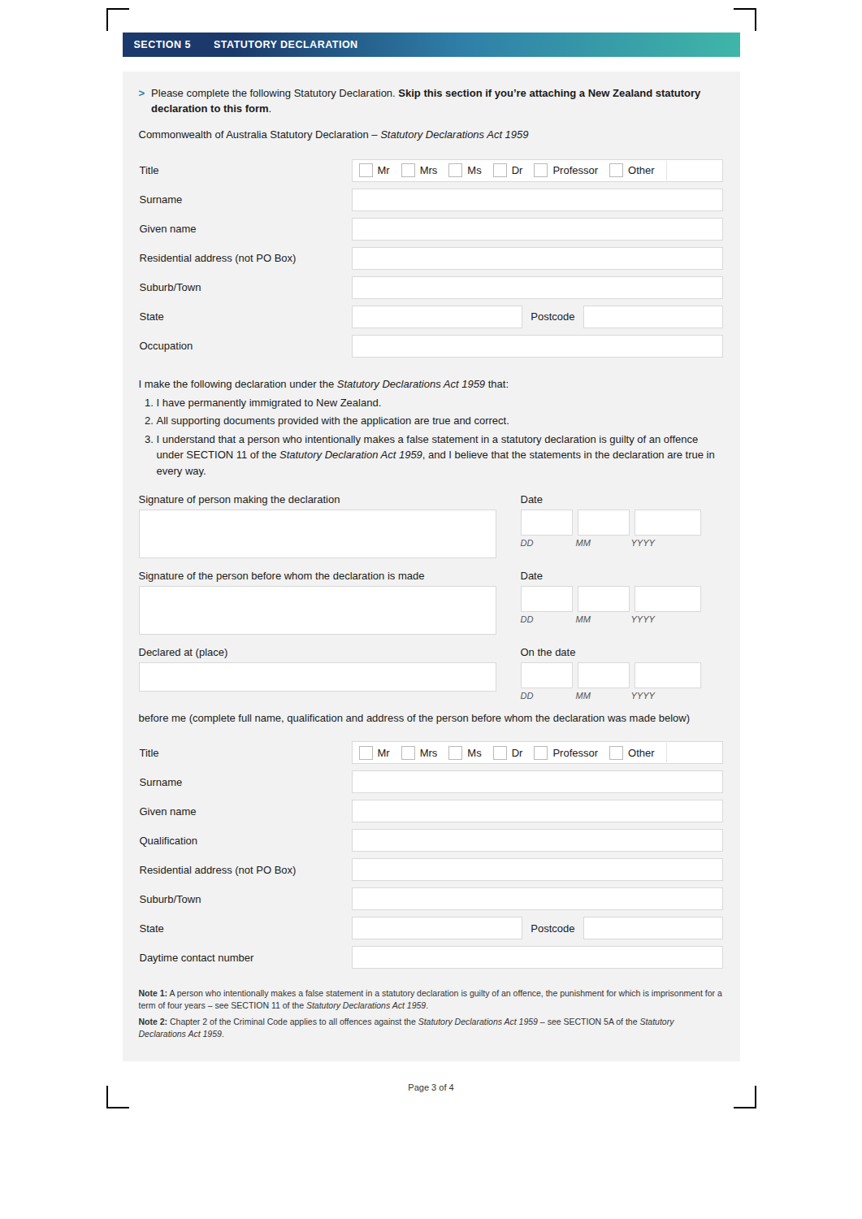SECTION 5
STATUTORY DECLARATION
> Please complete the following Statutory Declaration. Skip this section if you’re attaching a New Zealand statutory declaration to this form.
Commonwealth of Australia Statutory Declaration – Statutory Declarations Act 1959
| Title | Mr Mrs Ms Dr Professor Other |
| Surname | |
| Given name | |
| Residential address (not PO Box) | |
| Suburb/Town | |
| State | Postcode |
| Occupation | |
I make the following declaration under the Statutory Declarations Act 1959 that:
I have permanently immigrated to New Zealand.
All supporting documents provided with the application are true and correct.
I understand that a person who intentionally makes a false statement in a statutory declaration is guilty of an offence under SECTION 11 of the Statutory Declaration Act 1959, and I believe that the statements in the declaration are true in every way.
Signature of person making the declaration
Date
DD MM YYYY
Signature of the person before whom the declaration is made
Date
DD MM YYYY
Declared at (place)
On the date
DD MM YYYY
before me (complete full name, qualification and address of the person before whom the declaration was made below)
| Title | Mr Mrs Ms Dr Professor Other |
| Surname | |
| Given name | |
| Qualification | |
| Residential address (not PO Box) | |
| Suburb/Town | |
| State | Postcode |
| Daytime contact number | |
Note 1: A person who intentionally makes a false statement in a statutory declaration is guilty of an offence, the punishment for which is imprisonment for a term of four years – see SECTION 11 of the Statutory Declarations Act 1959.
Note 2: Chapter 2 of the Criminal Code applies to all offences against the Statutory Declarations Act 1959 – see SECTION 5A of the Statutory Declarations Act 1959.
Page 3 of 4